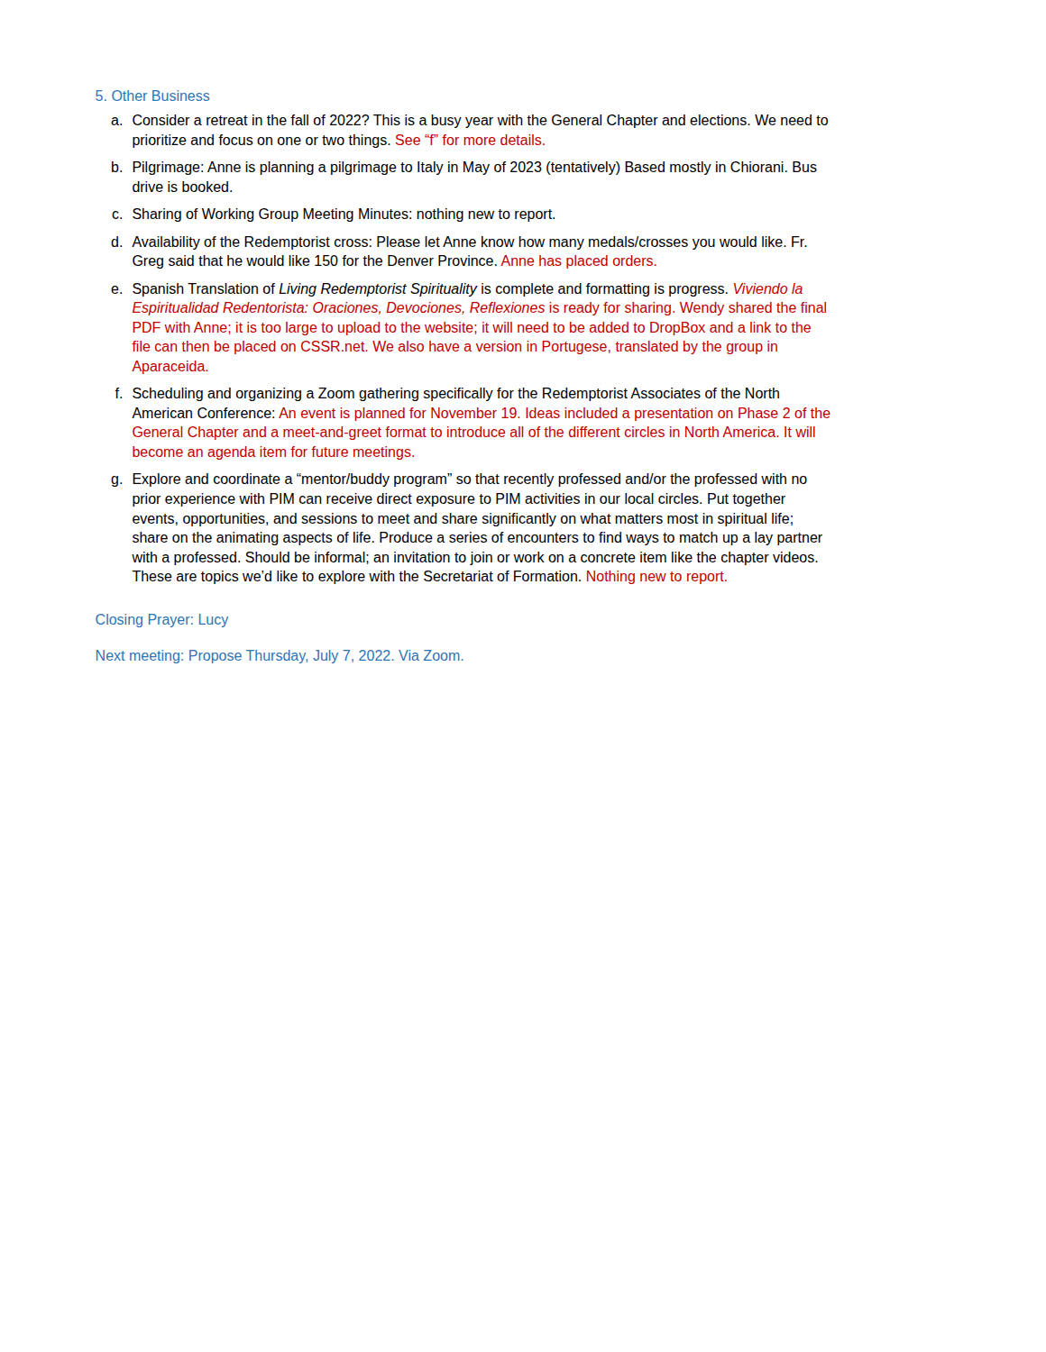5. Other Business
Consider a retreat in the fall of 2022? This is a busy year with the General Chapter and elections. We need to prioritize and focus on one or two things. See “f” for more details.
Pilgrimage: Anne is planning a pilgrimage to Italy in May of 2023 (tentatively) Based mostly in Chiorani. Bus drive is booked.
Sharing of Working Group Meeting Minutes: nothing new to report.
Availability of the Redemptorist cross: Please let Anne know how many medals/crosses you would like. Fr. Greg said that he would like 150 for the Denver Province. Anne has placed orders.
Spanish Translation of Living Redemptorist Spirituality is complete and formatting is progress. Viviendo la Espiritualidad Redentorista: Oraciones, Devociones, Reflexiones is ready for sharing. Wendy shared the final PDF with Anne; it is too large to upload to the website; it will need to be added to DropBox and a link to the file can then be placed on CSSR.net. We also have a version in Portugese, translated by the group in Aparaceida.
Scheduling and organizing a Zoom gathering specifically for the Redemptorist Associates of the North American Conference: An event is planned for November 19. Ideas included a presentation on Phase 2 of the General Chapter and a meet-and-greet format to introduce all of the different circles in North America. It will become an agenda item for future meetings.
Explore and coordinate a “mentor/buddy program” so that recently professed and/or the professed with no prior experience with PIM can receive direct exposure to PIM activities in our local circles. Put together events, opportunities, and sessions to meet and share significantly on what matters most in spiritual life; share on the animating aspects of life. Produce a series of encounters to find ways to match up a lay partner with a professed. Should be informal; an invitation to join or work on a concrete item like the chapter videos. These are topics we’d like to explore with the Secretariat of Formation. Nothing new to report.
Closing Prayer: Lucy
Next meeting: Propose Thursday, July 7, 2022. Via Zoom.